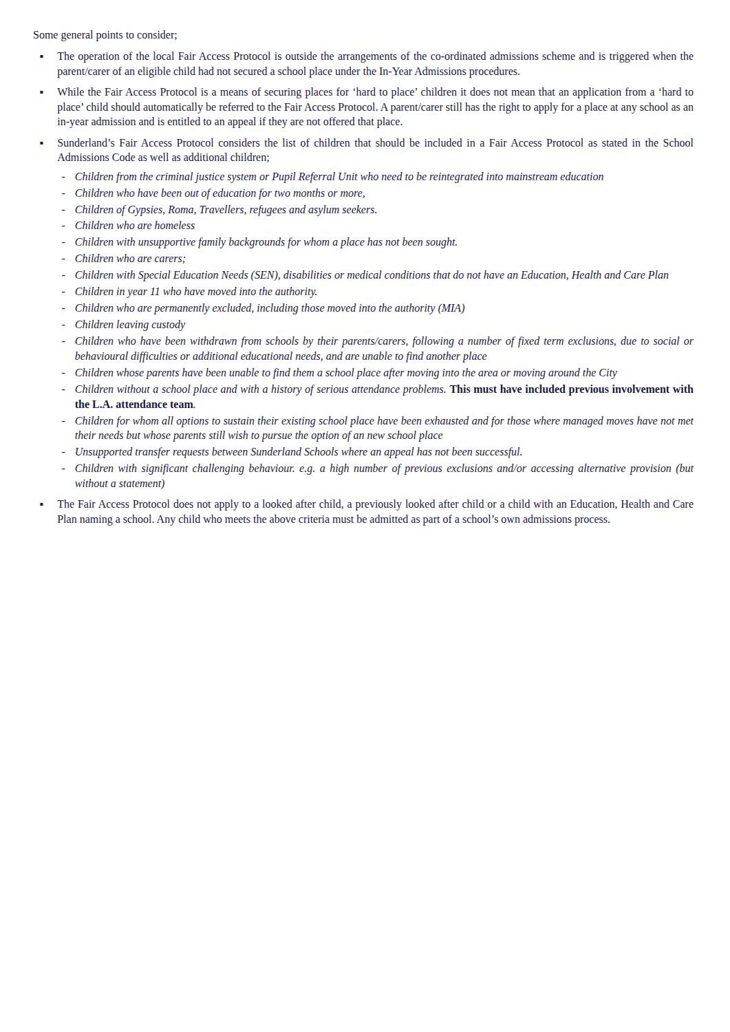Some general points to consider;
The operation of the local Fair Access Protocol is outside the arrangements of the co-ordinated admissions scheme and is triggered when the parent/carer of an eligible child had not secured a school place under the In-Year Admissions procedures.
While the Fair Access Protocol is a means of securing places for ‘hard to place’ children it does not mean that an application from a ‘hard to place’ child should automatically be referred to the Fair Access Protocol. A parent/carer still has the right to apply for a place at any school as an in-year admission and is entitled to an appeal if they are not offered that place.
Sunderland’s Fair Access Protocol considers the list of children that should be included in a Fair Access Protocol as stated in the School Admissions Code as well as additional children;
Children from the criminal justice system or Pupil Referral Unit who need to be reintegrated into mainstream education
Children who have been out of education for two months or more,
Children of Gypsies, Roma, Travellers, refugees and asylum seekers.
Children who are homeless
Children with unsupportive family backgrounds for whom a place has not been sought.
Children who are carers;
Children with Special Education Needs (SEN), disabilities or medical conditions that do not have an Education, Health and Care Plan
Children in year 11 who have moved into the authority.
Children who are permanently excluded, including those moved into the authority (MIA)
Children leaving custody
Children who have been withdrawn from schools by their parents/carers, following a number of fixed term exclusions, due to social or behavioural difficulties or additional educational needs, and are unable to find another place
Children whose parents have been unable to find them a school place after moving into the area or moving around the City
Children without a school place and with a history of serious attendance problems. This must have included previous involvement with the L.A. attendance team.
Children for whom all options to sustain their existing school place have been exhausted and for those where managed moves have not met their needs but whose parents still wish to pursue the option of an new school place
Unsupported transfer requests between Sunderland Schools where an appeal has not been successful.
Children with significant challenging behaviour. e.g. a high number of previous exclusions and/or accessing alternative provision (but without a statement)
The Fair Access Protocol does not apply to a looked after child, a previously looked after child or a child with an Education, Health and Care Plan naming a school. Any child who meets the above criteria must be admitted as part of a school’s own admissions process.